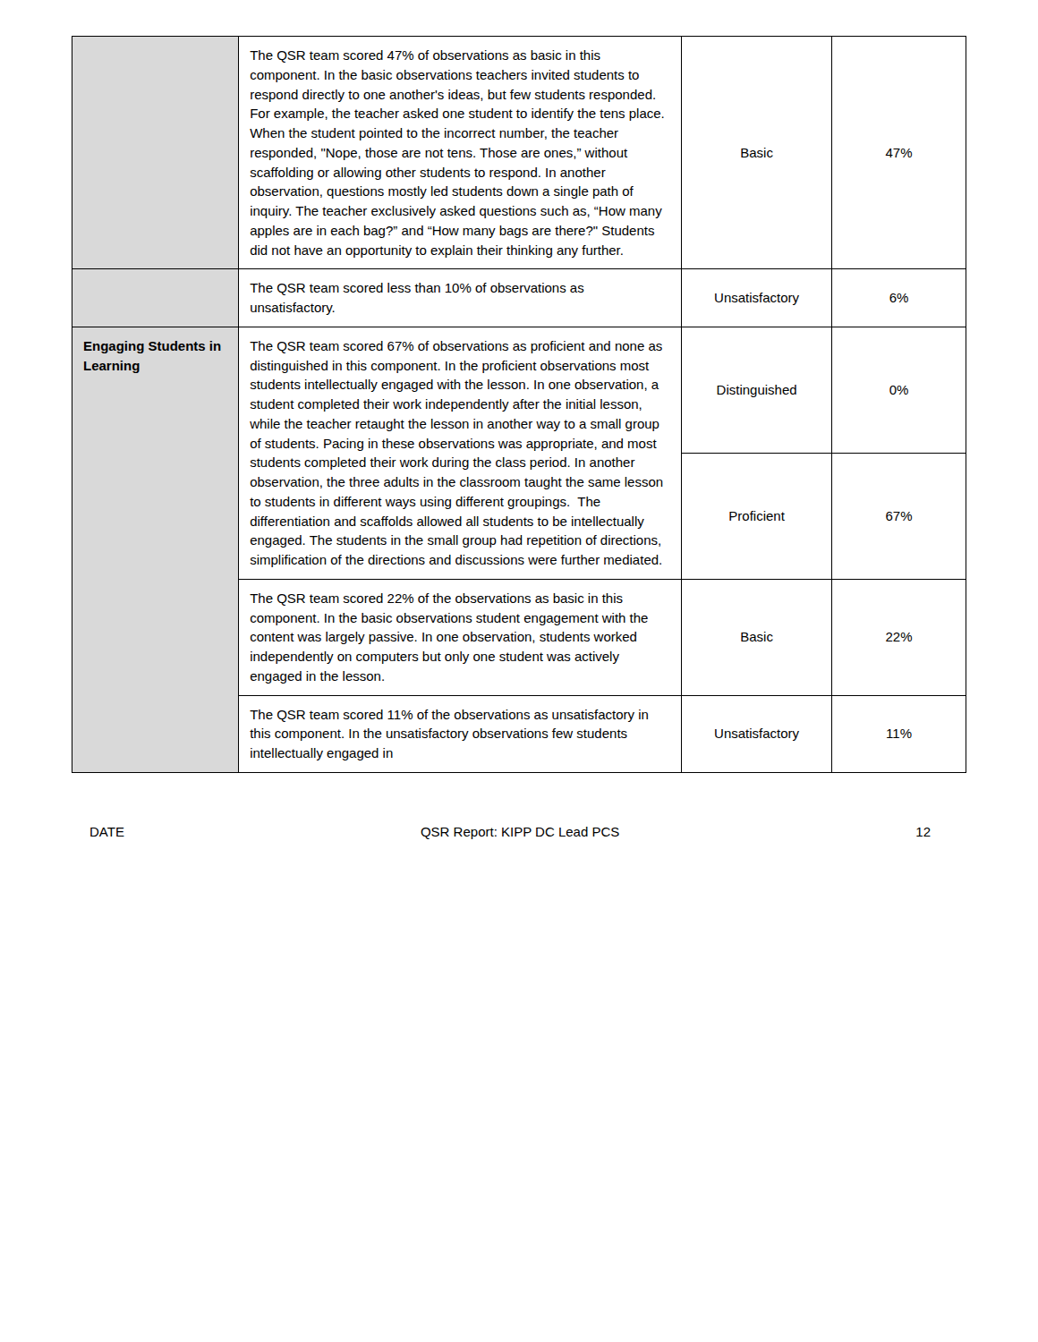| | The QSR team scored 47% of observations as basic in this component. In the basic observations teachers invited students to respond directly to one another's ideas, but few students responded. For example, the teacher asked one student to identify the tens place. When the student pointed to the incorrect number, the teacher responded, "Nope, those are not tens. Those are ones,” without scaffolding or allowing other students to respond. In another observation, questions mostly led students down a single path of inquiry. The teacher exclusively asked questions such as, “How many apples are in each bag?” and “How many bags are there?" Students did not have an opportunity to explain their thinking any further. | Basic | 47% |
| | The QSR team scored less than 10% of observations as unsatisfactory. | Unsatisfactory | 6% |
| Engaging Students in Learning | The QSR team scored 67% of observations as proficient and none as distinguished in this component. In the proficient observations most students intellectually engaged with the lesson. In one observation, a student completed their work independently after the initial lesson, while the teacher retaught the lesson in another way to a small group of students. Pacing in these observations was appropriate, and most students completed their work during the class period. In another observation, the three adults in the classroom taught the same lesson to students in different ways using different groupings. The differentiation and scaffolds allowed all students to be intellectually engaged. The students in the small group had repetition of directions, simplification of the directions and discussions were further mediated. | Distinguished | 0% |
| Proficient | 67% |
| The QSR team scored 22% of the observations as basic in this component. In the basic observations student engagement with the content was largely passive. In one observation, students worked independently on computers but only one student was actively engaged in the lesson. | Basic | 22% |
| The QSR team scored 11% of the observations as unsatisfactory in this component. In the unsatisfactory observations few students intellectually engaged in | Unsatisfactory | 11% |
DATE
QSR Report: KIPP DC Lead PCS
12